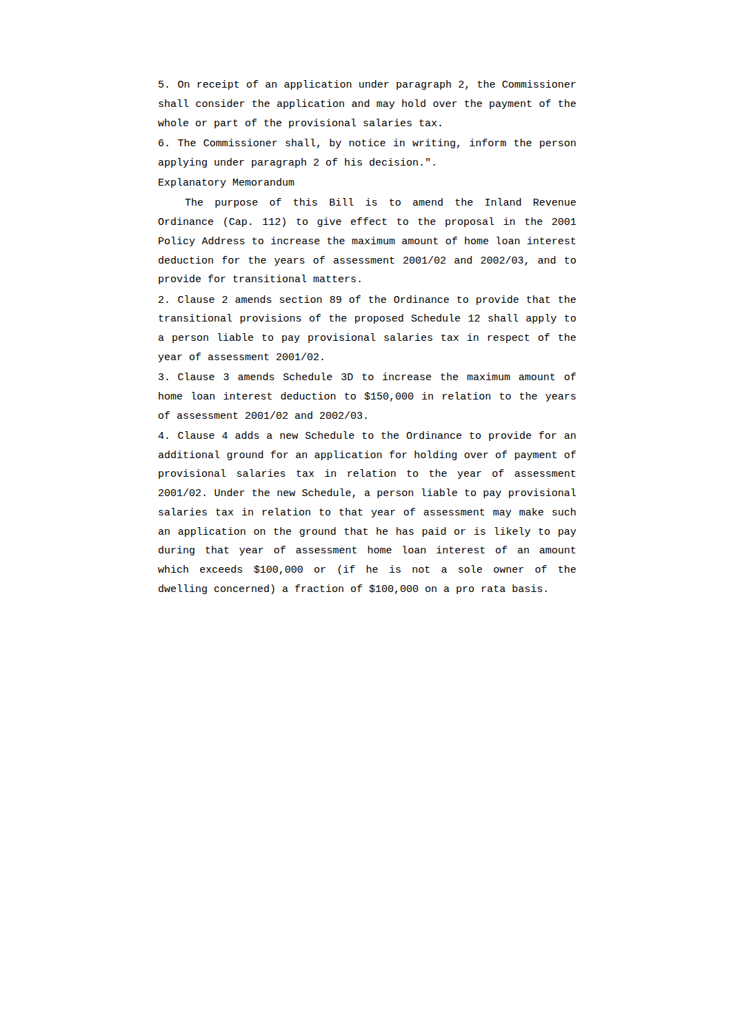5. On receipt of an application under paragraph 2, the Commissioner shall consider the application and may hold over the payment of the whole or part of the provisional salaries tax.
6. The Commissioner shall, by notice in writing, inform the person applying under paragraph 2 of his decision.".
Explanatory Memorandum
The purpose of this Bill is to amend the Inland Revenue Ordinance (Cap. 112) to give effect to the proposal in the 2001 Policy Address to increase the maximum amount of home loan interest deduction for the years of assessment 2001/02 and 2002/03, and to provide for transitional matters.
2. Clause 2 amends section 89 of the Ordinance to provide that the transitional provisions of the proposed Schedule 12 shall apply to a person liable to pay provisional salaries tax in respect of the year of assessment 2001/02.
3. Clause 3 amends Schedule 3D to increase the maximum amount of home loan interest deduction to $150,000 in relation to the years of assessment 2001/02 and 2002/03.
4. Clause 4 adds a new Schedule to the Ordinance to provide for an additional ground for an application for holding over of payment of provisional salaries tax in relation to the year of assessment 2001/02. Under the new Schedule, a person liable to pay provisional salaries tax in relation to that year of assessment may make such an application on the ground that he has paid or is likely to pay during that year of assessment home loan interest of an amount which exceeds $100,000 or (if he is not a sole owner of the dwelling concerned) a fraction of $100,000 on a pro rata basis.